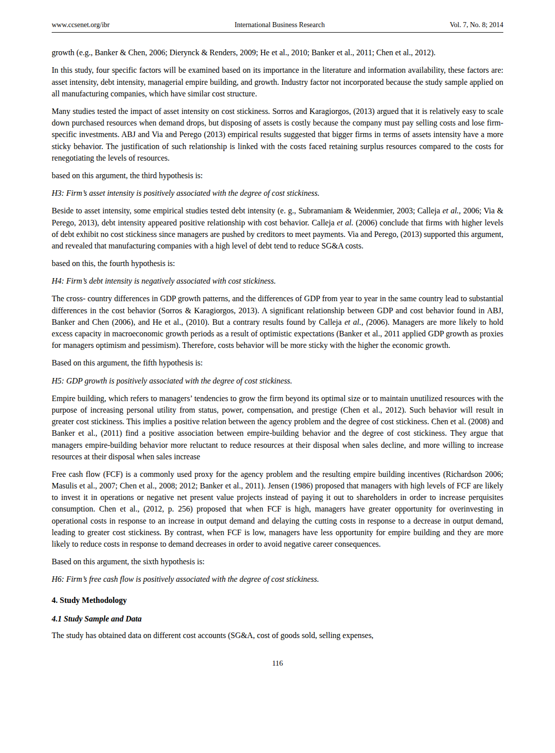www.ccsenet.org/ibr
International Business Research
Vol. 7, No. 8; 2014
growth (e.g., Banker & Chen, 2006; Dierynck & Renders, 2009; He et al., 2010; Banker et al., 2011; Chen et al., 2012).
In this study, four specific factors will be examined based on its importance in the literature and information availability, these factors are: asset intensity, debt intensity, managerial empire building, and growth. Industry factor not incorporated because the study sample applied on all manufacturing companies, which have similar cost structure.
Many studies tested the impact of asset intensity on cost stickiness. Sorros and Karagiorgos, (2013) argued that it is relatively easy to scale down purchased resources when demand drops, but disposing of assets is costly because the company must pay selling costs and lose firm-specific investments. ABJ and Via and Perego (2013) empirical results suggested that bigger firms in terms of assets intensity have a more sticky behavior. The justification of such relationship is linked with the costs faced retaining surplus resources compared to the costs for renegotiating the levels of resources.
based on this argument, the third hypothesis is:
H3: Firm’s asset intensity is positively associated with the degree of cost stickiness.
Beside to asset intensity, some empirical studies tested debt intensity (e. g., Subramaniam & Weidenmier, 2003; Calleja et al., 2006; Via & Perego, 2013), debt intensity appeared positive relationship with cost behavior. Calleja et al. (2006) conclude that firms with higher levels of debt exhibit no cost stickiness since managers are pushed by creditors to meet payments. Via and Perego, (2013) supported this argument, and revealed that manufacturing companies with a high level of debt tend to reduce SG&A costs.
based on this, the fourth hypothesis is:
H4: Firm’s debt intensity is negatively associated with cost stickiness.
The cross- country differences in GDP growth patterns, and the differences of GDP from year to year in the same country lead to substantial differences in the cost behavior (Sorros & Karagiorgos, 2013). A significant relationship between GDP and cost behavior found in ABJ, Banker and Chen (2006), and He et al., (2010). But a contrary results found by Calleja et al., (2006). Managers are more likely to hold excess capacity in macroeconomic growth periods as a result of optimistic expectations (Banker et al., 2011 applied GDP growth as proxies for managers optimism and pessimism). Therefore, costs behavior will be more sticky with the higher the economic growth.
Based on this argument, the fifth hypothesis is:
H5: GDP growth is positively associated with the degree of cost stickiness.
Empire building, which refers to managers’ tendencies to grow the firm beyond its optimal size or to maintain unutilized resources with the purpose of increasing personal utility from status, power, compensation, and prestige (Chen et al., 2012). Such behavior will result in greater cost stickiness. This implies a positive relation between the agency problem and the degree of cost stickiness. Chen et al. (2008) and Banker et al., (2011) find a positive association between empire-building behavior and the degree of cost stickiness. They argue that managers empire-building behavior more reluctant to reduce resources at their disposal when sales decline, and more willing to increase resources at their disposal when sales increase
Free cash flow (FCF) is a commonly used proxy for the agency problem and the resulting empire building incentives (Richardson 2006; Masulis et al., 2007; Chen et al., 2008; 2012; Banker et al., 2011). Jensen (1986) proposed that managers with high levels of FCF are likely to invest it in operations or negative net present value projects instead of paying it out to shareholders in order to increase perquisites consumption. Chen et al., (2012, p. 256) proposed that when FCF is high, managers have greater opportunity for overinvesting in operational costs in response to an increase in output demand and delaying the cutting costs in response to a decrease in output demand, leading to greater cost stickiness. By contrast, when FCF is low, managers have less opportunity for empire building and they are more likely to reduce costs in response to demand decreases in order to avoid negative career consequences.
Based on this argument, the sixth hypothesis is:
H6: Firm’s free cash flow is positively associated with the degree of cost stickiness.
4. Study Methodology
4.1 Study Sample and Data
The study has obtained data on different cost accounts (SG&A, cost of goods sold, selling expenses,
116